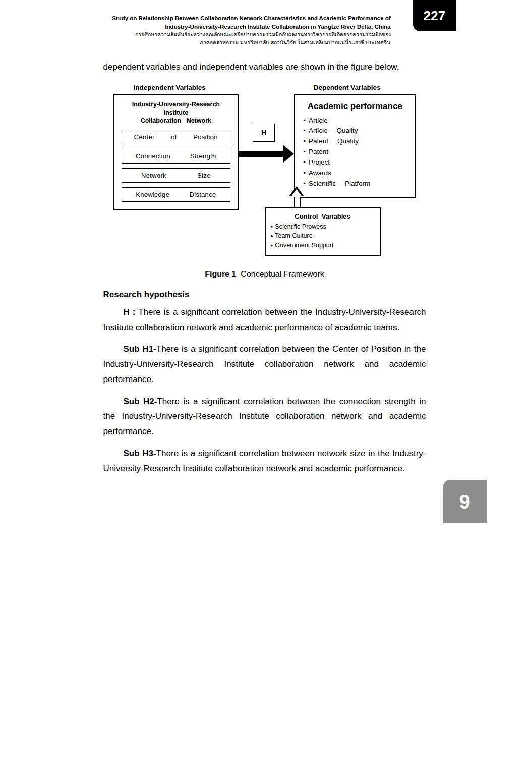227
Study on Relationship Between Collaboration Network Characteristics and Academic Performance of
Industry-University-Research Institute Collaboration in Yangtze River Delta, China
การศึกษาความสัมพันธ์ระหว่างคุณลักษณะเครือข่ายความร่วมมือกับผลงานทางวิชาการที่เกิดจากความร่วมมือของ
ภาคอุตสาหกรรม-มหาวิทยาลัย-สถาบันวิจัย ในสามเหลี่ยมปากแม่น้ำแยงซี ประเทศจีน
dependent variables and independent variables are shown in the figure below.
Independent Variables
Dependent Variables
Industry-University-Research Institute
Collaboration Network
Center of Position
Connection Strength
Network Size
Knowledge Distance
H
Academic performance
Article
Article Quality
Patent Quality
Patent
Project
Awards
Scientific Platform
Control Variables
Scientific Prowess
Team Culture
Government Support
Figure 1 Conceptual Framework
Research hypothesis
H : There is a significant correlation between the Industry-University-Research Institute collaboration network and academic performance of academic teams.
Sub H1-There is a significant correlation between the Center of Position in the Industry-University-Research Institute collaboration network and academic performance.
Sub H2-There is a significant correlation between the connection strength in the Industry-University-Research Institute collaboration network and academic performance.
Sub H3-There is a significant correlation between network size in the Industry-University-Research Institute collaboration network and academic performance.
9